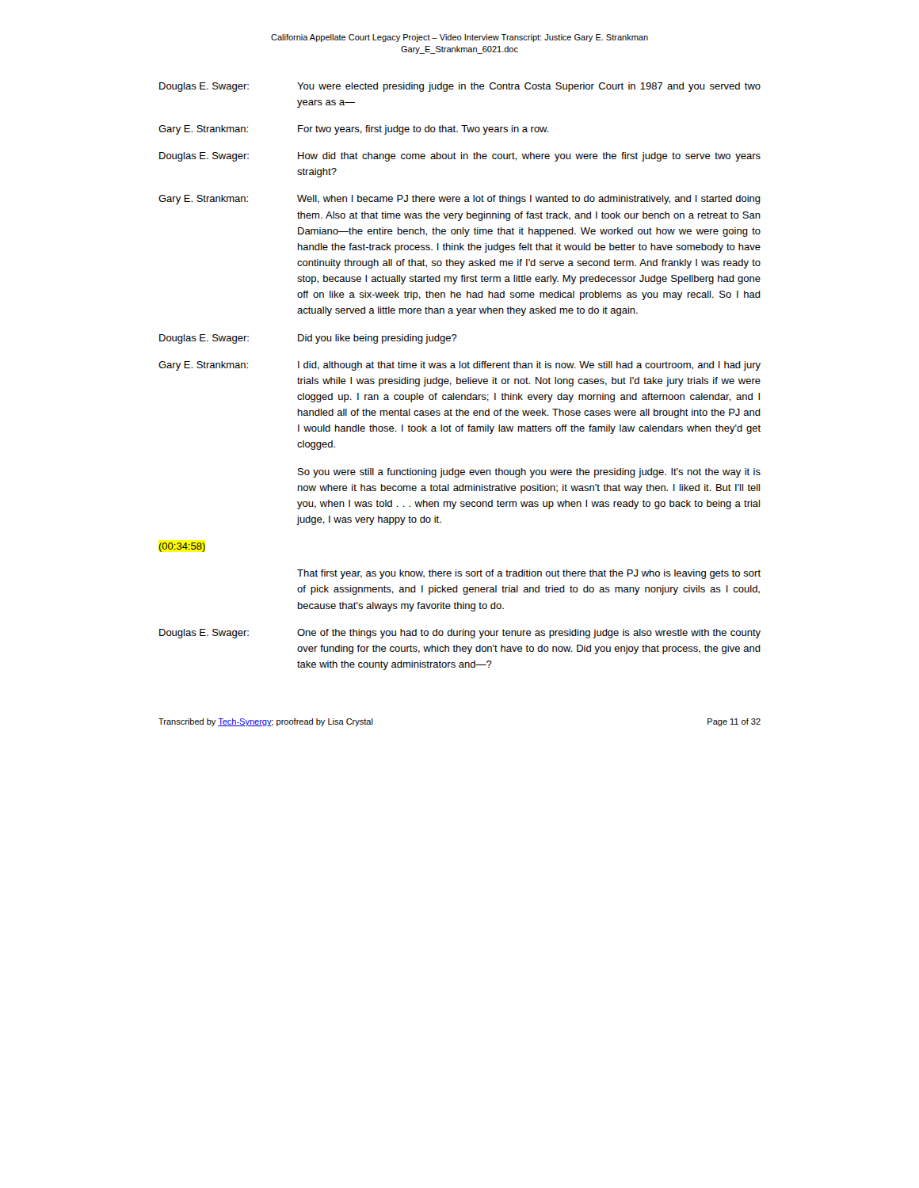California Appellate Court Legacy Project – Video Interview Transcript: Justice Gary E. Strankman Gary_E_Strankman_6021.doc
| Douglas E. Swager: | You were elected presiding judge in the Contra Costa Superior Court in 1987 and you served two years as a— |
| Gary E. Strankman: | For two years, first judge to do that. Two years in a row. |
| Douglas E. Swager: | How did that change come about in the court, where you were the first judge to serve two years straight? |
| Gary E. Strankman: | Well, when I became PJ there were a lot of things I wanted to do administratively, and I started doing them. Also at that time was the very beginning of fast track, and I took our bench on a retreat to San Damiano—the entire bench, the only time that it happened. We worked out how we were going to handle the fast-track process. I think the judges felt that it would be better to have somebody to have continuity through all of that, so they asked me if I'd serve a second term. And frankly I was ready to stop, because I actually started my first term a little early. My predecessor Judge Spellberg had gone off on like a six-week trip, then he had had some medical problems as you may recall. So I had actually served a little more than a year when they asked me to do it again. |
| Douglas E. Swager: | Did you like being presiding judge? |
| Gary E. Strankman: | I did, although at that time it was a lot different than it is now. We still had a courtroom, and I had jury trials while I was presiding judge, believe it or not. Not long cases, but I'd take jury trials if we were clogged up. I ran a couple of calendars; I think every day morning and afternoon calendar, and I handled all of the mental cases at the end of the week. Those cases were all brought into the PJ and I would handle those. I took a lot of family law matters off the family law calendars when they'd get clogged. So you were still a functioning judge even though you were the presiding judge. It's not the way it is now where it has become a total administrative position; it wasn't that way then. I liked it. But I'll tell you, when I was told . . . when my second term was up when I was ready to go back to being a trial judge, I was very happy to do it. |
| (00:34:58) | |
| | That first year, as you know, there is sort of a tradition out there that the PJ who is leaving gets to sort of pick assignments, and I picked general trial and tried to do as many nonjury civils as I could, because that's always my favorite thing to do. |
| Douglas E. Swager: | One of the things you had to do during your tenure as presiding judge is also wrestle with the county over funding for the courts, which they don't have to do now. Did you enjoy that process, the give and take with the county administrators and—? |
Transcribed by Tech-Synergy; proofread by Lisa Crystal Page 11 of 32